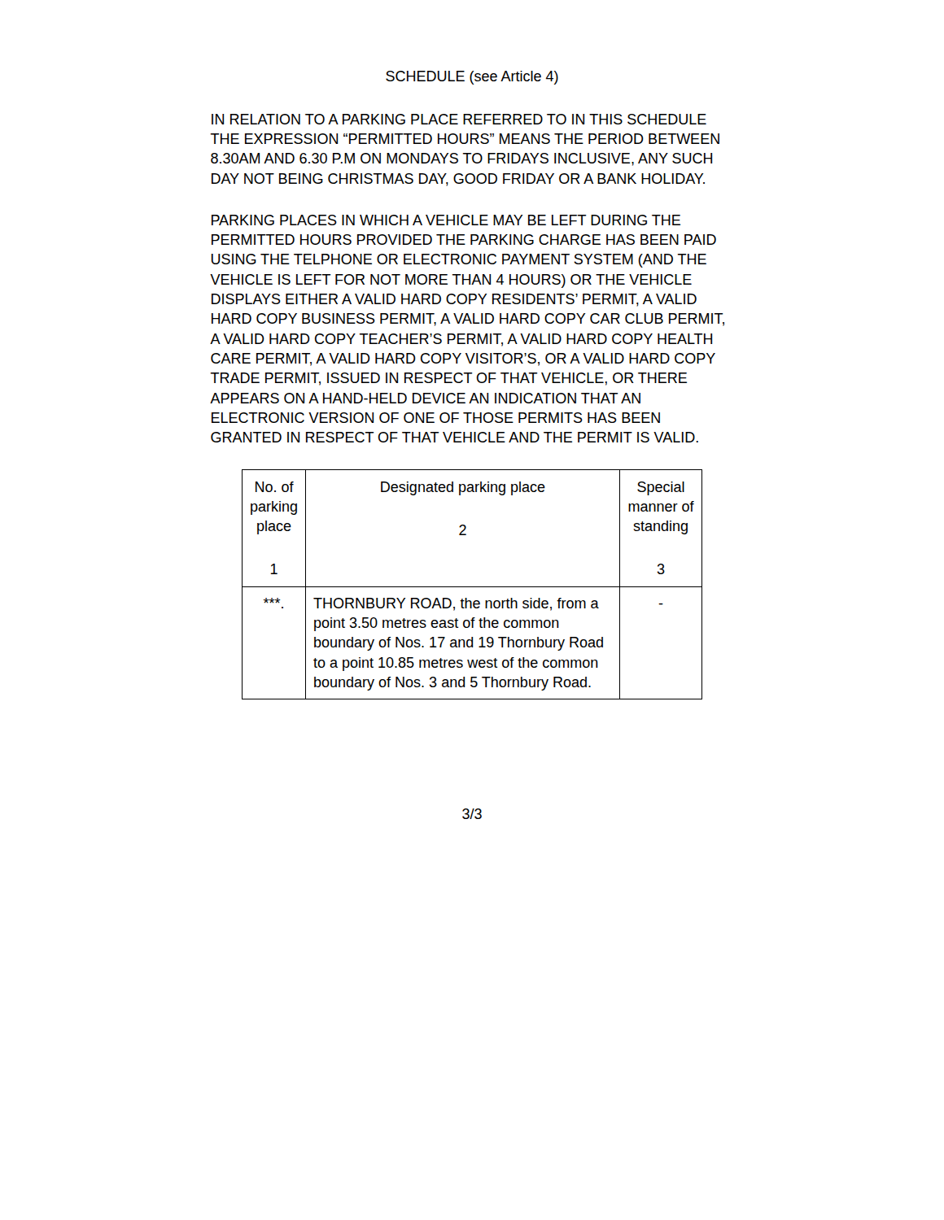SCHEDULE (see Article 4)
IN RELATION TO A PARKING PLACE REFERRED TO IN THIS SCHEDULE THE EXPRESSION “PERMITTED HOURS” MEANS THE PERIOD BETWEEN 8.30AM AND 6.30 P.M ON MONDAYS TO FRIDAYS INCLUSIVE, ANY SUCH DAY NOT BEING CHRISTMAS DAY, GOOD FRIDAY OR A BANK HOLIDAY.
PARKING PLACES IN WHICH A VEHICLE MAY BE LEFT DURING THE PERMITTED HOURS PROVIDED THE PARKING CHARGE HAS BEEN PAID USING THE TELPHONE OR ELECTRONIC PAYMENT SYSTEM (AND THE VEHICLE IS LEFT FOR NOT MORE THAN 4 HOURS) OR THE VEHICLE DISPLAYS EITHER A VALID HARD COPY RESIDENTS’ PERMIT, A VALID HARD COPY BUSINESS PERMIT, A VALID HARD COPY CAR CLUB PERMIT, A VALID HARD COPY TEACHER’S PERMIT, A VALID HARD COPY HEALTH CARE PERMIT, A VALID HARD COPY VISITOR’S, OR A VALID HARD COPY TRADE PERMIT, ISSUED IN RESPECT OF THAT VEHICLE, OR THERE APPEARS ON A HAND-HELD DEVICE AN INDICATION THAT AN ELECTRONIC VERSION OF ONE OF THOSE PERMITS HAS BEEN GRANTED IN RESPECT OF THAT VEHICLE AND THE PERMIT IS VALID.
| No. of parking place 1 | Designated parking place 2 | Special manner of standing 3 |
| ***. | THORNBURY ROAD, the north side, from a point 3.50 metres east of the common boundary of Nos. 17 and 19 Thornbury Road to a point 10.85 metres west of the common boundary of Nos. 3 and 5 Thornbury Road. | - |
3/3